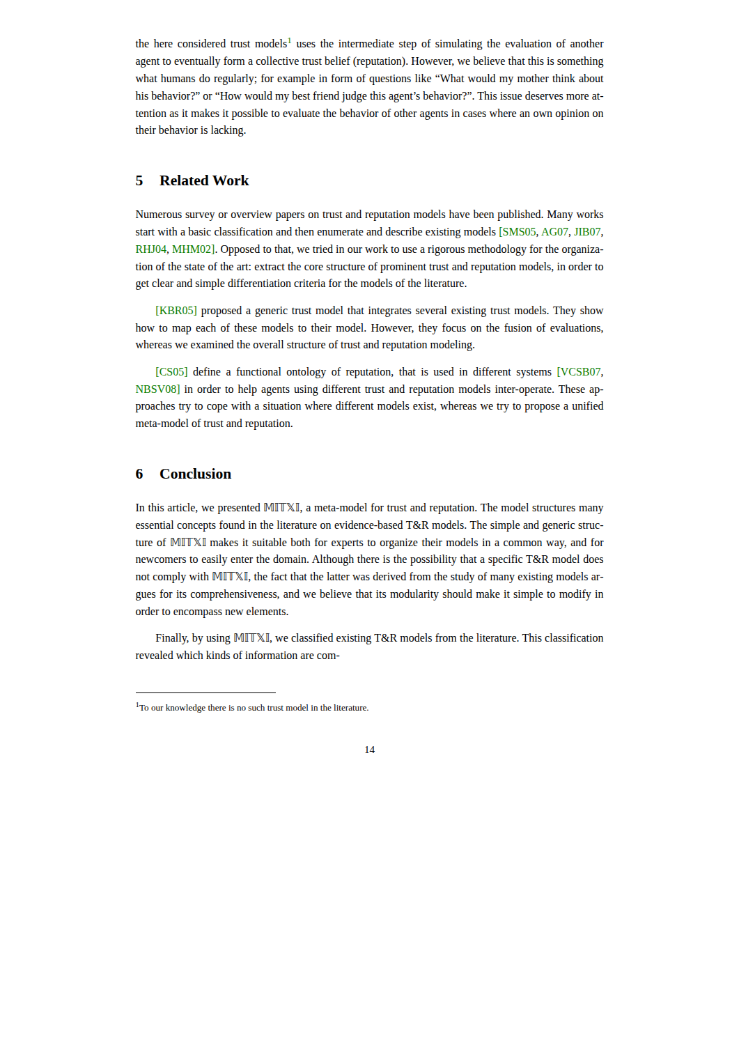the here considered trust models1 uses the intermediate step of simulating the evaluation of another agent to eventually form a collective trust belief (reputation). However, we believe that this is something what humans do regularly; for example in form of questions like “What would my mother think about his behavior?” or “How would my best friend judge this agent’s behavior?”. This issue deserves more attention as it makes it possible to evaluate the behavior of other agents in cases where an own opinion on their behavior is lacking.
5 Related Work
Numerous survey or overview papers on trust and reputation models have been published. Many works start with a basic classification and then enumerate and describe existing models [SMS05, AG07, JIB07, RHJ04, MHM02]. Opposed to that, we tried in our work to use a rigorous methodology for the organization of the state of the art: extract the core structure of prominent trust and reputation models, in order to get clear and simple differentiation criteria for the models of the literature.
[KBR05] proposed a generic trust model that integrates several existing trust models. They show how to map each of these models to their model. However, they focus on the fusion of evaluations, whereas we examined the overall structure of trust and reputation modeling.
[CS05] define a functional ontology of reputation, that is used in different systems [VCSB07, NBSV08] in order to help agents using different trust and reputation models inter-operate. These approaches try to cope with a situation where different models exist, whereas we try to propose a unified meta-model of trust and reputation.
6 Conclusion
In this article, we presented 𝕄𝕀𝕋𝕏𝕀, a meta-model for trust and reputation. The model structures many essential concepts found in the literature on evidence-based T&R models. The simple and generic structure of 𝕄𝕀𝕋𝕏𝕀 makes it suitable both for experts to organize their models in a common way, and for newcomers to easily enter the domain. Although there is the possibility that a specific T&R model does not comply with 𝕄𝕀𝕋𝕏𝕀, the fact that the latter was derived from the study of many existing models argues for its comprehensiveness, and we believe that its modularity should make it simple to modify in order to encompass new elements.
Finally, by using 𝕄𝕀𝕋𝕏𝕀, we classified existing T&R models from the literature. This classification revealed which kinds of information are com-
1To our knowledge there is no such trust model in the literature.
14